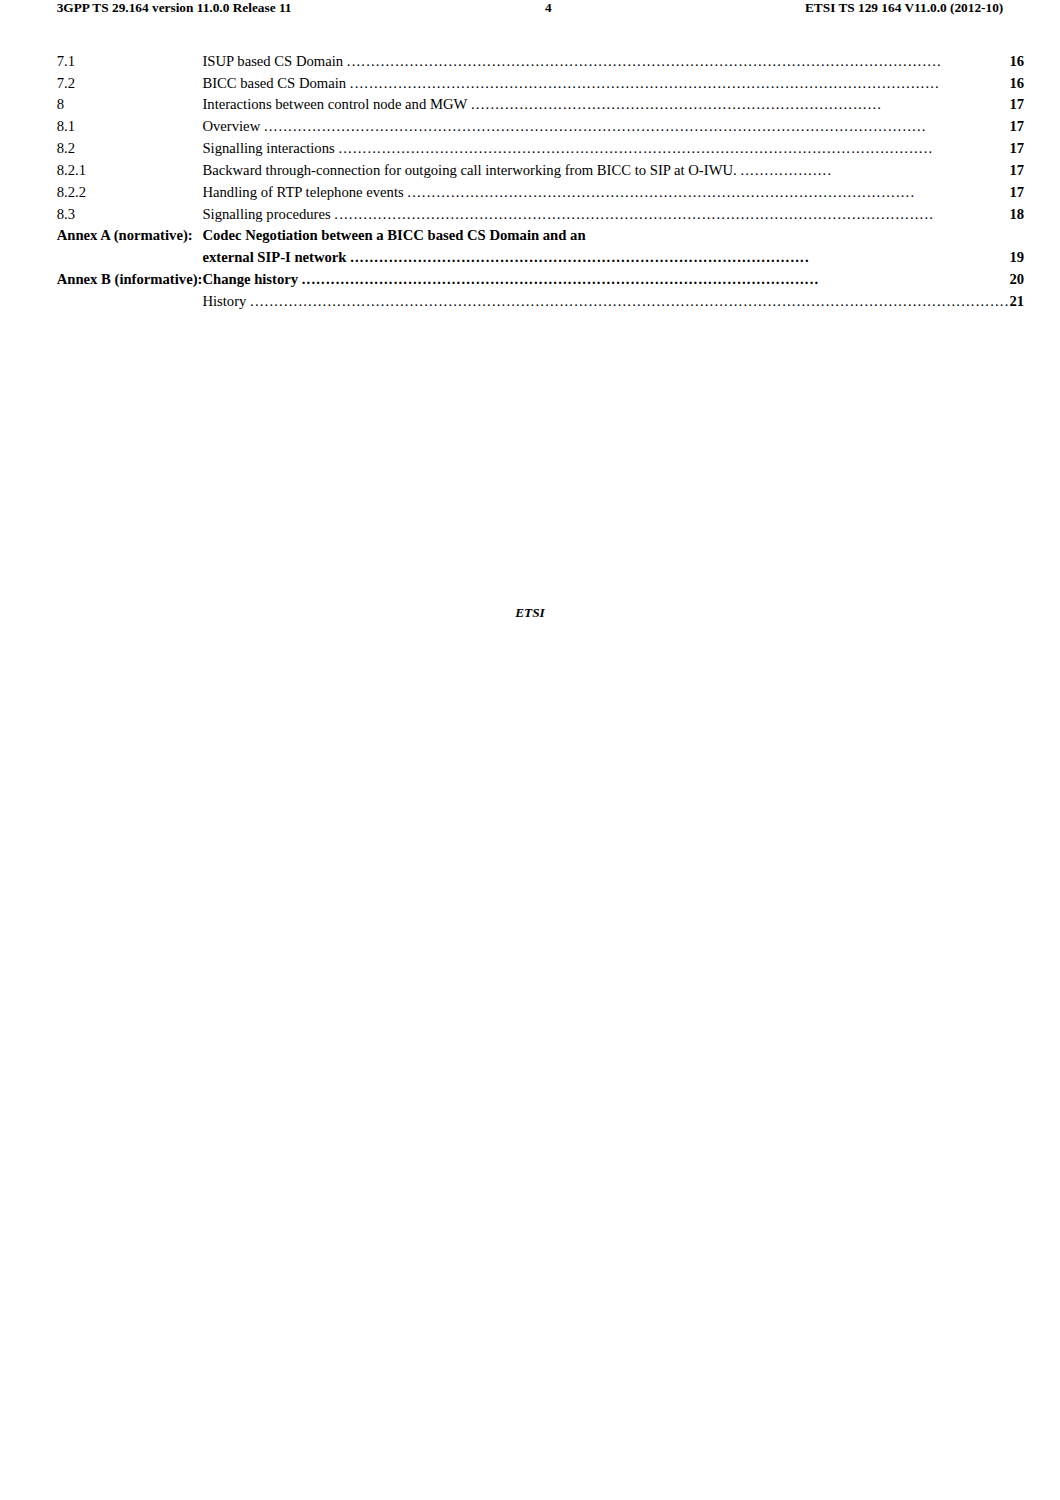3GPP TS 29.164 version 11.0.0 Release 11
4
ETSI TS 129 164 V11.0.0 (2012-10)
| 7.1 | ISUP based CS Domain ........................................................................................................................... | 16 |
| 7.2 | BICC based CS Domain .......................................................................................................................... | 16 |
| 8 | Interactions between control node and MGW ..................................................................................... | 17 |
| 8.1 | Overview ......................................................................................................................................... | 17 |
| 8.2 | Signalling interactions ........................................................................................................................... | 17 |
| 8.2.1 | Backward through-connection for outgoing call interworking from BICC to SIP at O-IWU. ................... | 17 |
| 8.2.2 | Handling of RTP telephone events ......................................................................................................... | 17 |
| 8.3 | Signalling procedures ............................................................................................................................ | 18 |
| Annex A (normative): | Codec Negotiation between a BICC based CS Domain and an | |
| | external SIP-I network ............................................................................................... | 19 |
| Annex B (informative): | Change history ........................................................................................................... | 20 |
| | History ............................................................................................................................................................. | 21 |
ETSI